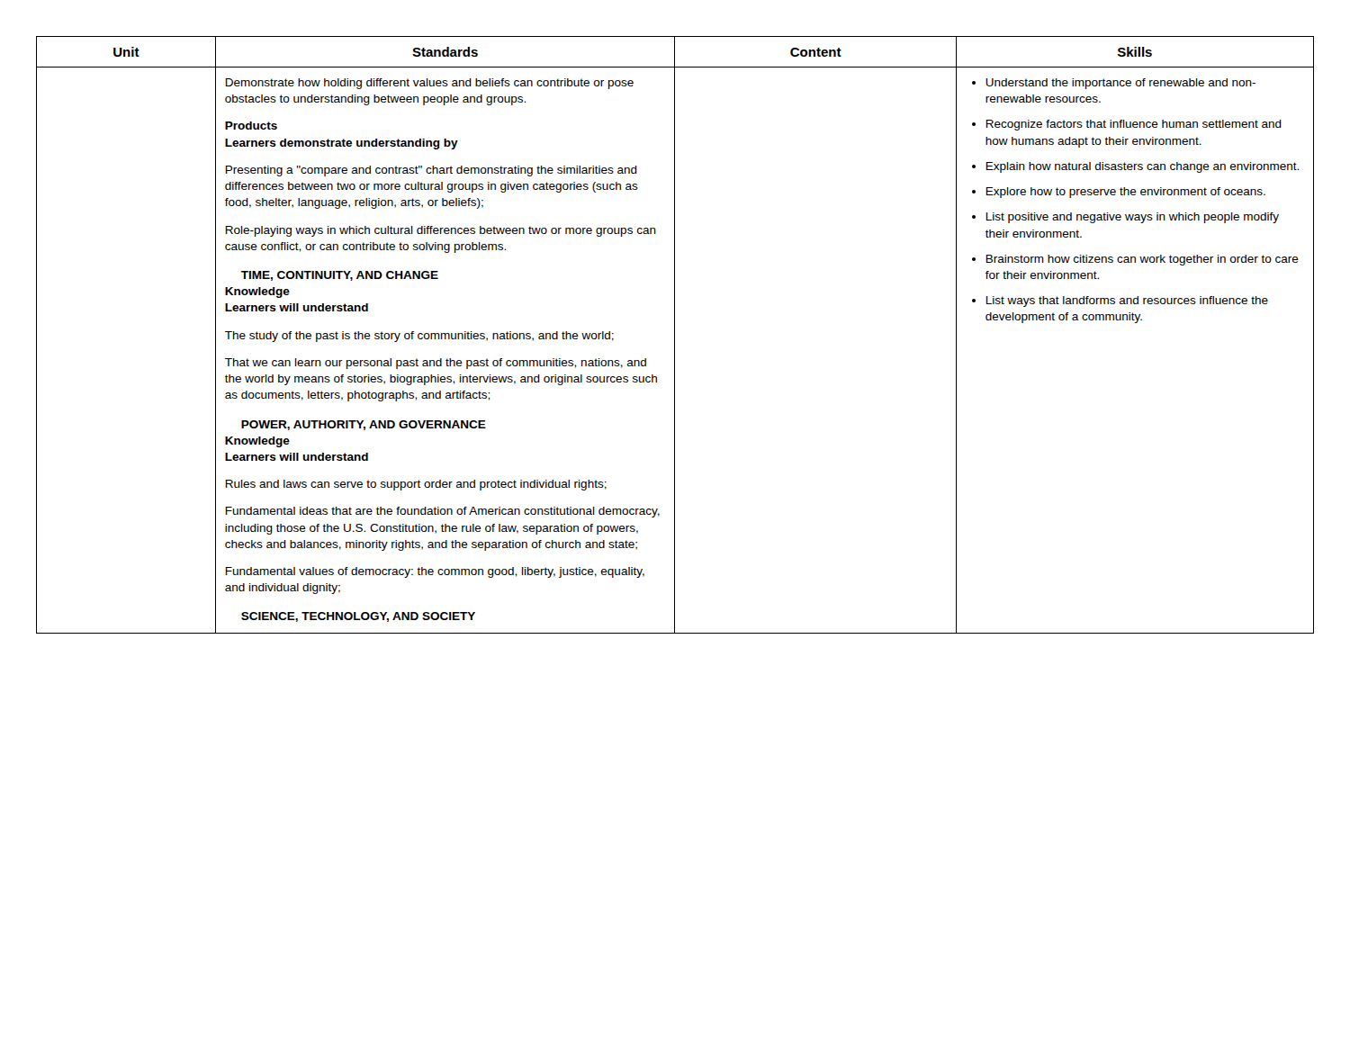| Unit | Standards | Content | Skills |
| --- | --- | --- | --- |
| | Demonstrate how holding different values and beliefs can contribute or pose obstacles to understanding between people and groups. Products Learners demonstrate understanding by Presenting a "compare and contrast" chart demonstrating the similarities and differences between two or more cultural groups in given categories (such as food, shelter, language, religion, arts, or beliefs); Role-playing ways in which cultural differences between two or more groups can cause conflict, or can contribute to solving problems. TIME, CONTINUITY, AND CHANGE Knowledge Learners will understand The study of the past is the story of communities, nations, and the world; That we can learn our personal past and the past of communities, nations, and the world by means of stories, biographies, interviews, and original sources such as documents, letters, photographs, and artifacts; POWER, AUTHORITY, AND GOVERNANCE Knowledge Learners will understand Rules and laws can serve to support order and protect individual rights; Fundamental ideas that are the foundation of American constitutional democracy, including those of the U.S. Constitution, the rule of law, separation of powers, checks and balances, minority rights, and the separation of church and state; Fundamental values of democracy: the common good, liberty, justice, equality, and individual dignity; SCIENCE, TECHNOLOGY, AND SOCIETY | | Understand the importance of renewable and non-renewable resources. Recognize factors that influence human settlement and how humans adapt to their environment. Explain how natural disasters can change an environment. Explore how to preserve the environment of oceans. List positive and negative ways in which people modify their environment. Brainstorm how citizens can work together in order to care for their environment. List ways that landforms and resources influence the development of a community. |